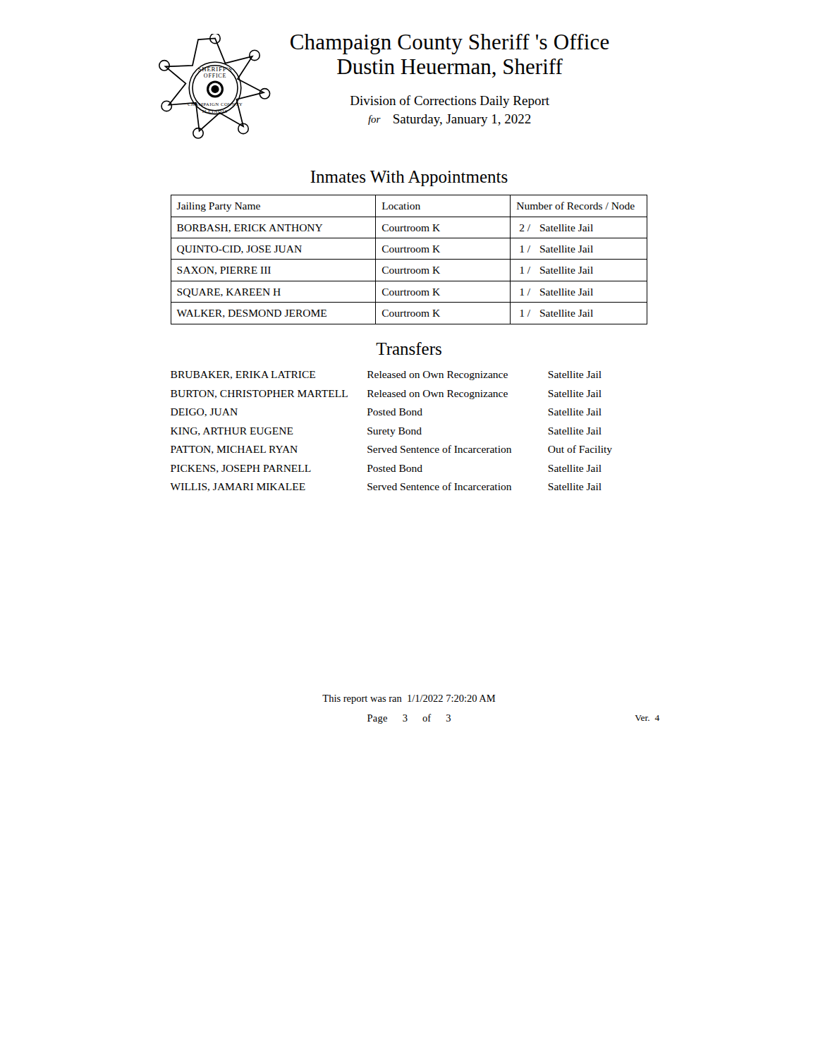SHERIFF'S OFFICE CHAMPAIGN COUNTY ILLINOIS
Champaign County Sheriff 's Office
Dustin Heuerman, Sheriff
Division of Corrections Daily Report
for Saturday, January 1, 2022
Inmates With Appointments
| Jailing Party Name | Location | Number of Records / Node |
| BORBASH, ERICK ANTHONY | Courtroom K | 2 / Satellite Jail |
| QUINTO-CID, JOSE JUAN | Courtroom K | 1 / Satellite Jail |
| SAXON, PIERRE III | Courtroom K | 1 / Satellite Jail |
| SQUARE, KAREEN H | Courtroom K | 1 / Satellite Jail |
| WALKER, DESMOND JEROME | Courtroom K | 1 / Satellite Jail |
Transfers
| BRUBAKER, ERIKA LATRICE | Released on Own Recognizance | Satellite Jail |
| BURTON, CHRISTOPHER MARTELL | Released on Own Recognizance | Satellite Jail |
| DEIGO, JUAN | Posted Bond | Satellite Jail |
| KING, ARTHUR EUGENE | Surety Bond | Satellite Jail |
| PATTON, MICHAEL RYAN | Served Sentence of Incarceration | Out of Facility |
| PICKENS, JOSEPH PARNELL | Posted Bond | Satellite Jail |
| WILLIS, JAMARI MIKALEE | Served Sentence of Incarceration | Satellite Jail |
This report was ran 1/1/2022 7:20:20 AM
Page 3 of 3 Ver. 4